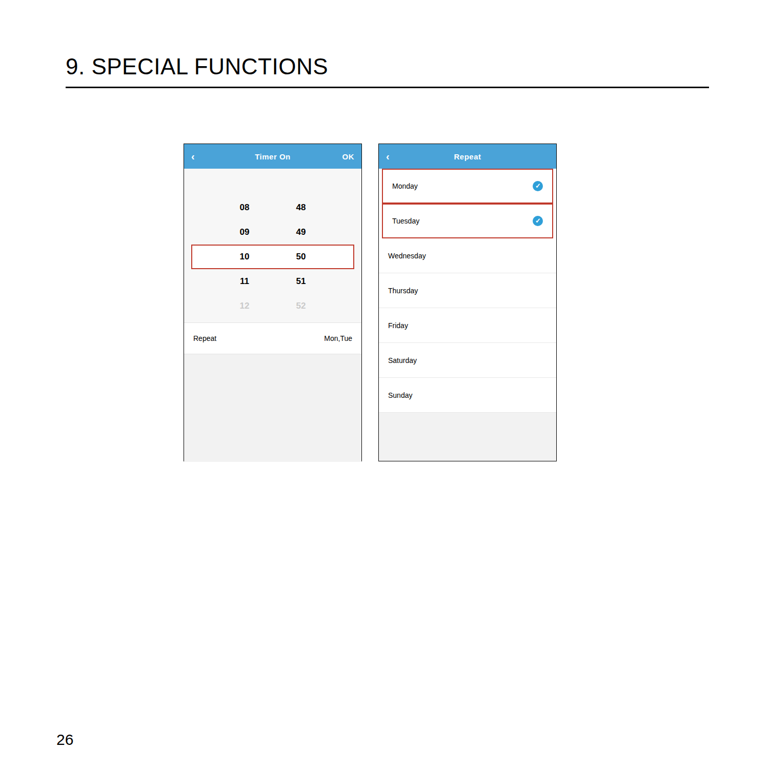9. SPECIAL FUNCTIONS
‹ Timer On OK
0848
0949
1050
1151
1252
Repeat Mon,Tue
‹ Repeat
Monday✓
Tuesday✓
Wednesday
Thursday
Friday
Saturday
Sunday
26